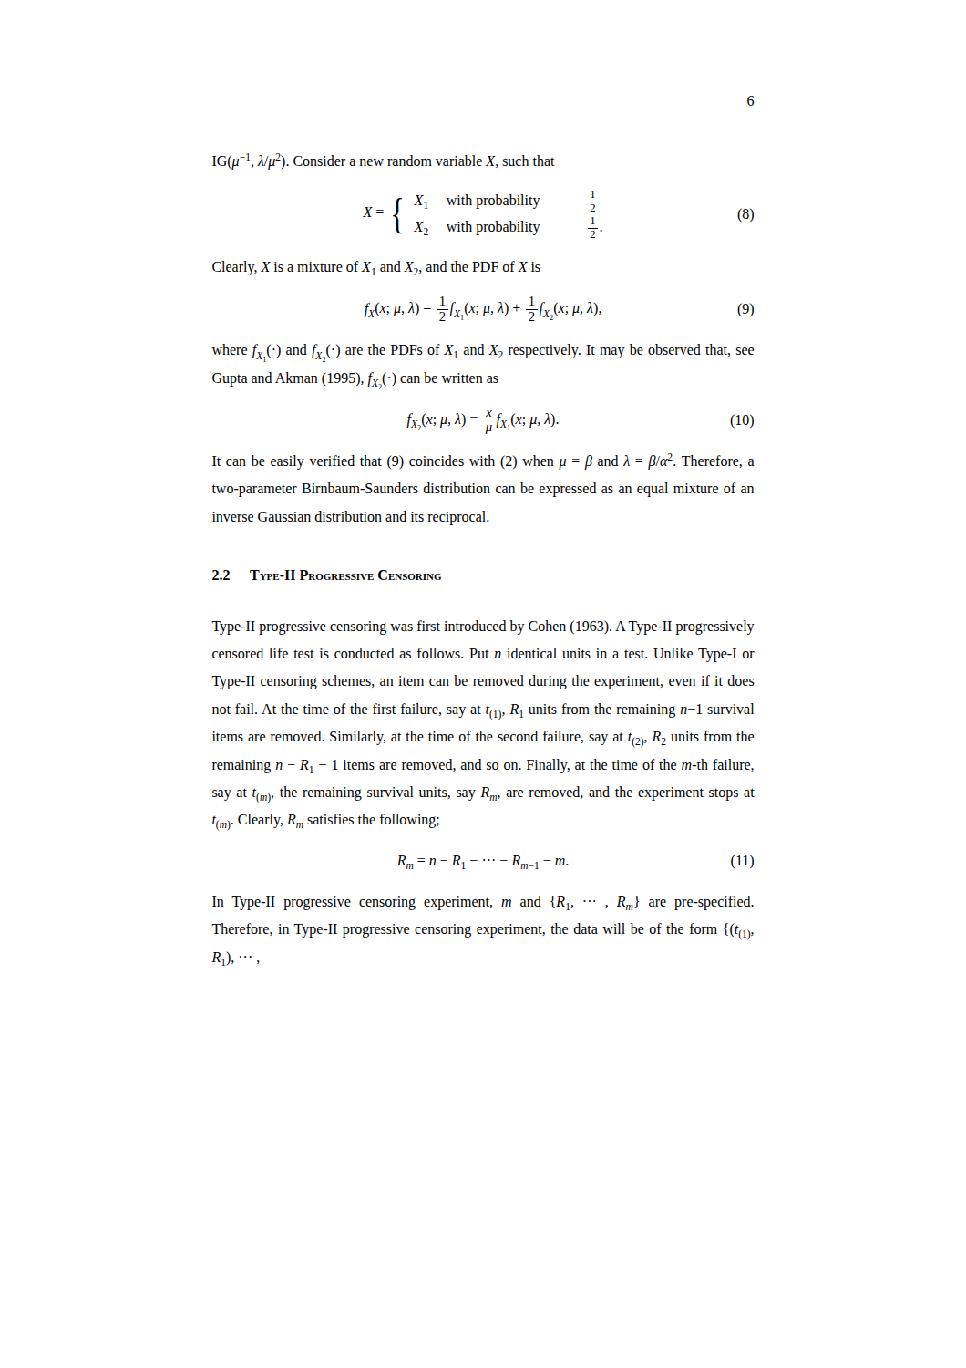6
IG(μ−1, λ/μ2). Consider a new random variable X, such that
X = { X1 with probability 12 X2 with probability 12.
(8)
Clearly, X is a mixture of X1 and X2, and the PDF of X is
fX(x; μ, λ) = 12 fX1(x; μ, λ) + 12 fX2(x; μ, λ),
(9)
where fX1(·) and fX2(·) are the PDFs of X1 and X2 respectively. It may be observed that, see Gupta and Akman (1995), fX2(·) can be written as
fX2(x; μ, λ) = xμ fX1(x; μ, λ).
(10)
It can be easily verified that (9) coincides with (2) when μ = β and λ = β/α2. Therefore, a two-parameter Birnbaum-Saunders distribution can be expressed as an equal mixture of an inverse Gaussian distribution and its reciprocal.
2.2 Type-II Progressive Censoring
Type-II progressive censoring was first introduced by Cohen (1963). A Type-II progressively censored life test is conducted as follows. Put n identical units in a test. Unlike Type-I or Type-II censoring schemes, an item can be removed during the experiment, even if it does not fail. At the time of the first failure, say at t(1), R1 units from the remaining n−1 survival items are removed. Similarly, at the time of the second failure, say at t(2), R2 units from the remaining n − R1 − 1 items are removed, and so on. Finally, at the time of the m-th failure, say at t(m), the remaining survival units, say Rm, are removed, and the experiment stops at t(m). Clearly, Rm satisfies the following;
Rm = n − R1 − ··· − Rm−1 − m.
(11)
In Type-II progressive censoring experiment, m and {R1, ··· , Rm} are pre-specified. Therefore, in Type-II progressive censoring experiment, the data will be of the form {(t(1), R1), ··· ,